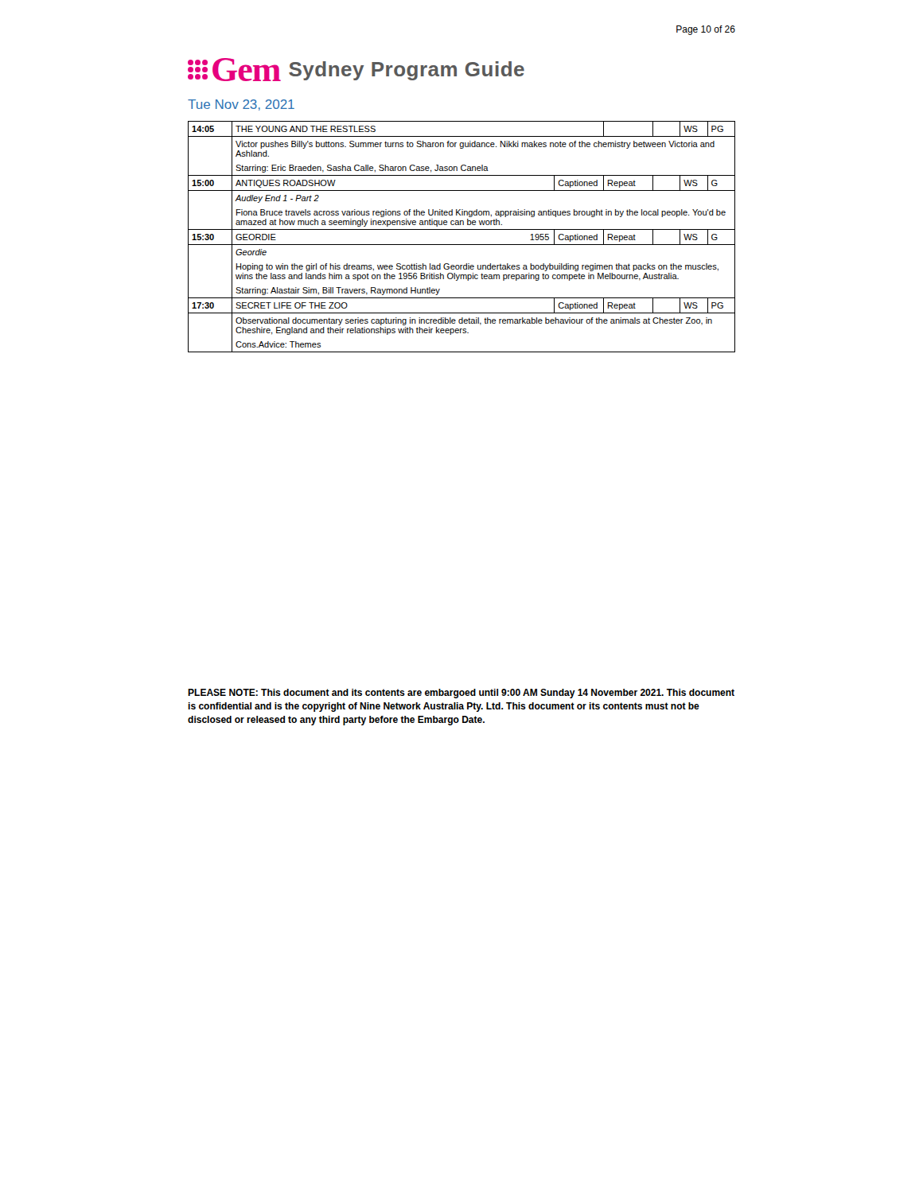Page 10 of 26
Gem
Sydney Program Guide
Tue Nov 23, 2021
| 14:05 | THE YOUNG AND THE RESTLESS | | | WS | PG |
| | Victor pushes Billy's buttons. Summer turns to Sharon for guidance. Nikki makes note of the chemistry between Victoria and Ashland. Starring: Eric Braeden, Sasha Calle, Sharon Case, Jason Canela |
| 15:00 | ANTIQUES ROADSHOW | Captioned | Repeat | | WS | G |
| | Audley End 1 - Part 2 Fiona Bruce travels across various regions of the United Kingdom, appraising antiques brought in by the local people. You'd be amazed at how much a seemingly inexpensive antique can be worth. |
| 15:30 | GEORDIE 1955 | Captioned | Repeat | | WS | G |
| | Geordie Hoping to win the girl of his dreams, wee Scottish lad Geordie undertakes a bodybuilding regimen that packs on the muscles, wins the lass and lands him a spot on the 1956 British Olympic team preparing to compete in Melbourne, Australia. Starring: Alastair Sim, Bill Travers, Raymond Huntley |
| 17:30 | SECRET LIFE OF THE ZOO | Captioned | Repeat | | WS | PG |
| | Observational documentary series capturing in incredible detail, the remarkable behaviour of the animals at Chester Zoo, in Cheshire, England and their relationships with their keepers. Cons.Advice: Themes |
PLEASE NOTE: This document and its contents are embargoed until 9:00 AM Sunday 14 November 2021. This document is confidential and is the copyright of Nine Network Australia Pty. Ltd. This document or its contents must not be disclosed or released to any third party before the Embargo Date.